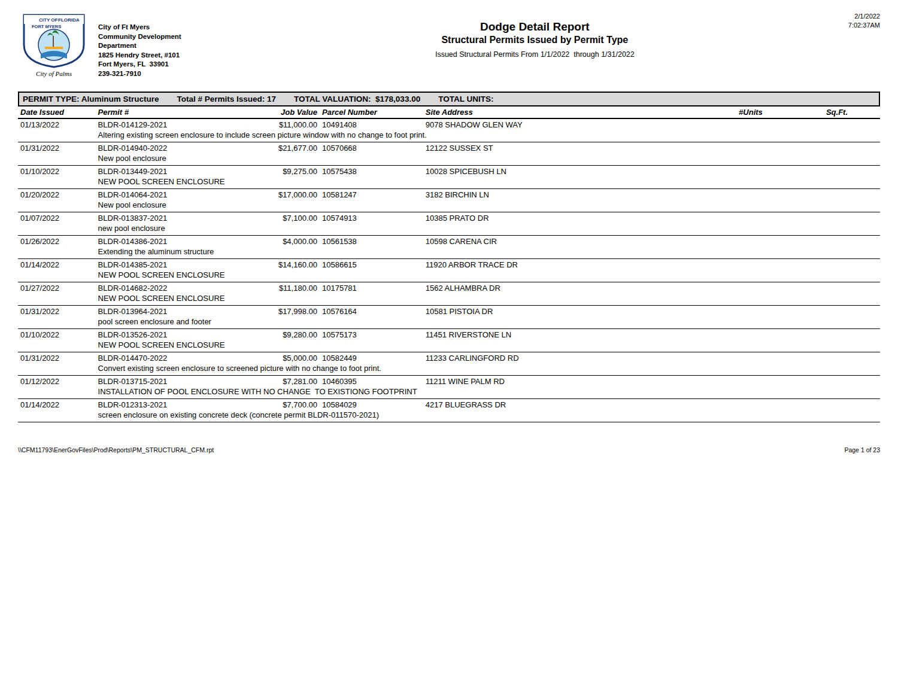CITY OF FLORIDA FORT MYERS
City of Palms
City of Ft Myers
Community Development
Department
1825 Hendry Street, #101
Fort Myers, FL 33901
239-321-7910
Dodge Detail Report
Structural Permits Issued by Permit Type
Issued Structural Permits From 1/1/2022 through 1/31/2022
2/1/2022
7:02:37AM
PERMIT TYPE: Aluminum Structure Total # Permits Issued: 17 TOTAL VALUATION: $178,033.00 TOTAL UNITS:
| Date Issued | Permit # | Job Value | Parcel Number | Site Address | #Units | Sq.Ft. |
| --- | --- | --- | --- | --- | --- | --- |
| 01/13/2022 | BLDR-014129-2021 | $11,000.00 | 10491408 | 9078 SHADOW GLEN WAY | | |
| | Altering existing screen enclosure to include screen picture window with no change to foot print. |
| 01/31/2022 | BLDR-014940-2022 | $21,677.00 | 10570668 | 12122 SUSSEX ST | | |
| | New pool enclosure |
| 01/10/2022 | BLDR-013449-2021 | $9,275.00 | 10575438 | 10028 SPICEBUSH LN | | |
| | NEW POOL SCREEN ENCLOSURE |
| 01/20/2022 | BLDR-014064-2021 | $17,000.00 | 10581247 | 3182 BIRCHIN LN | | |
| | New pool enclosure |
| 01/07/2022 | BLDR-013837-2021 | $7,100.00 | 10574913 | 10385 PRATO DR | | |
| | new pool enclosure |
| 01/26/2022 | BLDR-014386-2021 | $4,000.00 | 10561538 | 10598 CARENA CIR | | |
| | Extending the aluminum structure |
| 01/14/2022 | BLDR-014385-2021 | $14,160.00 | 10586615 | 11920 ARBOR TRACE DR | | |
| | NEW POOL SCREEN ENCLOSURE |
| 01/27/2022 | BLDR-014682-2022 | $11,180.00 | 10175781 | 1562 ALHAMBRA DR | | |
| | NEW POOL SCREEN ENCLOSURE |
| 01/31/2022 | BLDR-013964-2021 | $17,998.00 | 10576164 | 10581 PISTOIA DR | | |
| | pool screen enclosure and footer |
| 01/10/2022 | BLDR-013526-2021 | $9,280.00 | 10575173 | 11451 RIVERSTONE LN | | |
| | NEW POOL SCREEN ENCLOSURE |
| 01/31/2022 | BLDR-014470-2022 | $5,000.00 | 10582449 | 11233 CARLINGFORD RD | | |
| | Convert existing screen enclosure to screened picture with no change to foot print. |
| 01/12/2022 | BLDR-013715-2021 | $7,281.00 | 10460395 | 11211 WINE PALM RD | | |
| | INSTALLATION OF POOL ENCLOSURE WITH NO CHANGE TO EXISTIONG FOOTPRINT |
| 01/14/2022 | BLDR-012313-2021 | $7,700.00 | 10584029 | 4217 BLUEGRASS DR | | |
| | screen enclosure on existing concrete deck (concrete permit BLDR-011570-2021) |
\\CFM11793\EnerGovFiles\Prod\Reports\PM_STRUCTURAL_CFM.rpt
Page 1 of 23